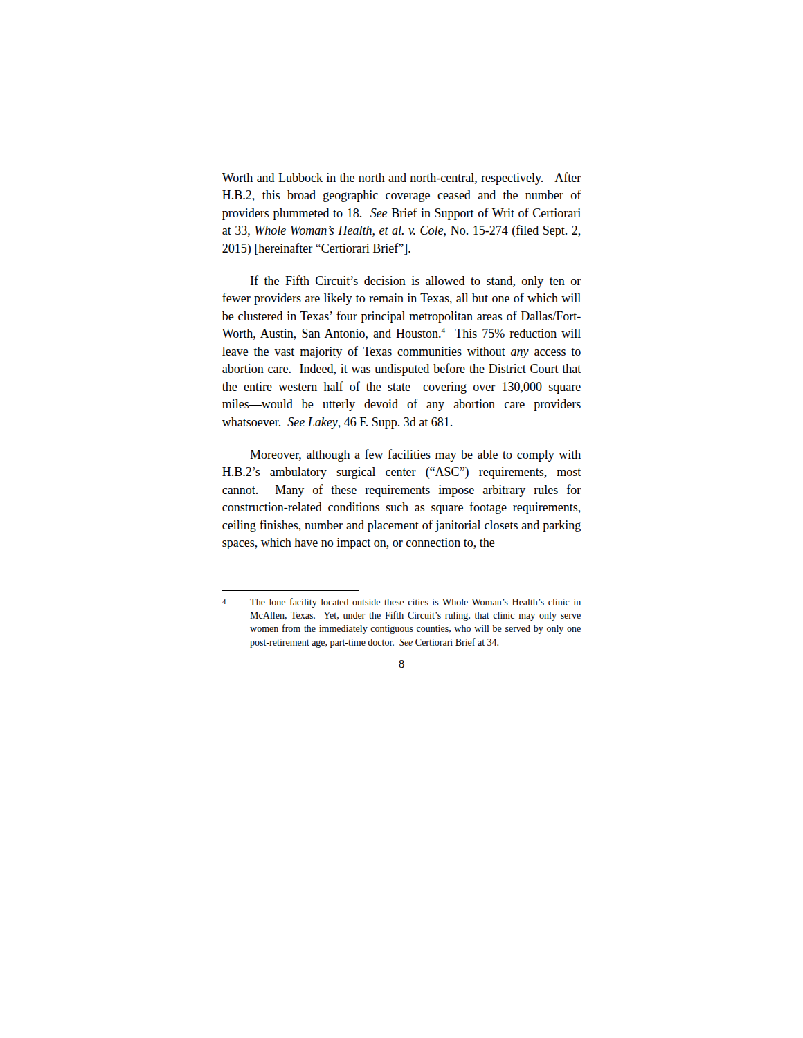Worth and Lubbock in the north and north-central, respectively. After H.B.2, this broad geographic coverage ceased and the number of providers plummeted to 18. See Brief in Support of Writ of Certiorari at 33, Whole Woman’s Health, et al. v. Cole, No. 15-274 (filed Sept. 2, 2015) [hereinafter “Certiorari Brief”].
If the Fifth Circuit’s decision is allowed to stand, only ten or fewer providers are likely to remain in Texas, all but one of which will be clustered in Texas’ four principal metropolitan areas of Dallas/Fort-Worth, Austin, San Antonio, and Houston.4 This 75% reduction will leave the vast majority of Texas communities without any access to abortion care. Indeed, it was undisputed before the District Court that the entire western half of the state—covering over 130,000 square miles—would be utterly devoid of any abortion care providers whatsoever. See Lakey, 46 F. Supp. 3d at 681.
Moreover, although a few facilities may be able to comply with H.B.2’s ambulatory surgical center (“ASC”) requirements, most cannot. Many of these requirements impose arbitrary rules for construction-related conditions such as square footage requirements, ceiling finishes, number and placement of janitorial closets and parking spaces, which have no impact on, or connection to, the
4
The lone facility located outside these cities is Whole Woman’s Health’s clinic in McAllen, Texas. Yet, under the Fifth Circuit’s ruling, that clinic may only serve women from the immediately contiguous counties, who will be served by only one post-retirement age, part-time doctor. See Certiorari Brief at 34.
8